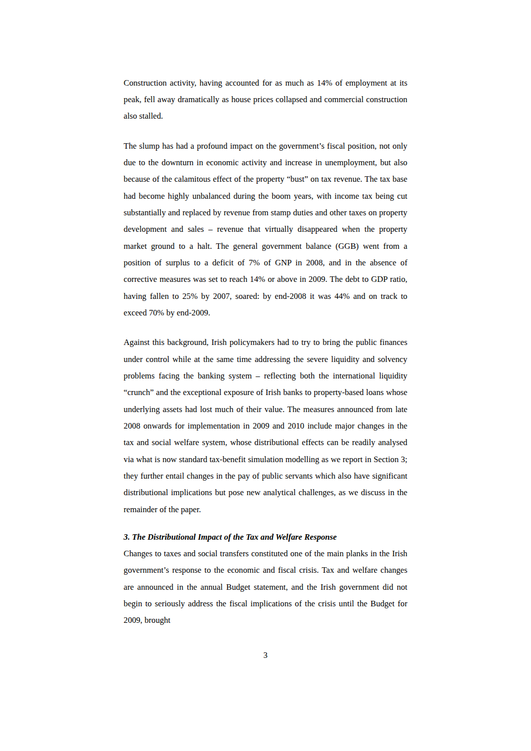Construction activity, having accounted for as much as 14% of employment at its peak, fell away dramatically as house prices collapsed and commercial construction also stalled.
The slump has had a profound impact on the government’s fiscal position, not only due to the downturn in economic activity and increase in unemployment, but also because of the calamitous effect of the property “bust” on tax revenue. The tax base had become highly unbalanced during the boom years, with income tax being cut substantially and replaced by revenue from stamp duties and other taxes on property development and sales – revenue that virtually disappeared when the property market ground to a halt. The general government balance (GGB) went from a position of surplus to a deficit of 7% of GNP in 2008, and in the absence of corrective measures was set to reach 14% or above in 2009. The debt to GDP ratio, having fallen to 25% by 2007, soared: by end-2008 it was 44% and on track to exceed 70% by end-2009.
Against this background, Irish policymakers had to try to bring the public finances under control while at the same time addressing the severe liquidity and solvency problems facing the banking system – reflecting both the international liquidity “crunch” and the exceptional exposure of Irish banks to property-based loans whose underlying assets had lost much of their value. The measures announced from late 2008 onwards for implementation in 2009 and 2010 include major changes in the tax and social welfare system, whose distributional effects can be readily analysed via what is now standard tax-benefit simulation modelling as we report in Section 3; they further entail changes in the pay of public servants which also have significant distributional implications but pose new analytical challenges, as we discuss in the remainder of the paper.
3. The Distributional Impact of the Tax and Welfare Response
Changes to taxes and social transfers constituted one of the main planks in the Irish government’s response to the economic and fiscal crisis. Tax and welfare changes are announced in the annual Budget statement, and the Irish government did not begin to seriously address the fiscal implications of the crisis until the Budget for 2009, brought
3